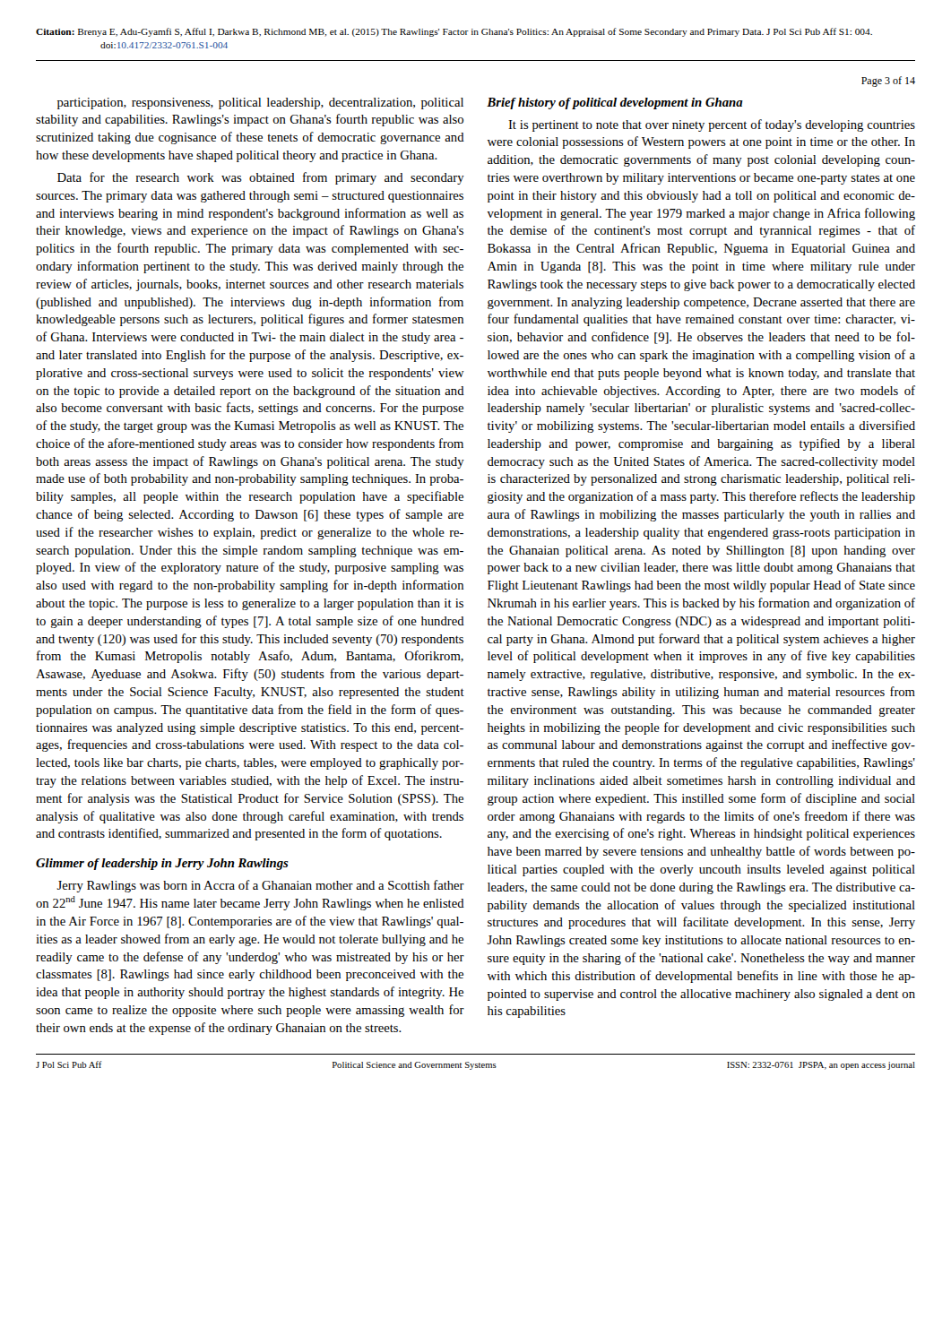Citation: Brenya E, Adu-Gyamfi S, Afful I, Darkwa B, Richmond MB, et al. (2015) The Rawlings' Factor in Ghana's Politics: An Appraisal of Some Secondary and Primary Data. J Pol Sci Pub Aff S1: 004. doi:10.4172/2332-0761.S1-004
Page 3 of 14
participation, responsiveness, political leadership, decentralization, political stability and capabilities. Rawlings's impact on Ghana's fourth republic was also scrutinized taking due cognisance of these tenets of democratic governance and how these developments have shaped political theory and practice in Ghana.
Data for the research work was obtained from primary and secondary sources. The primary data was gathered through semi – structured questionnaires and interviews bearing in mind respondent's background information as well as their knowledge, views and experience on the impact of Rawlings on Ghana's politics in the fourth republic. The primary data was complemented with secondary information pertinent to the study. This was derived mainly through the review of articles, journals, books, internet sources and other research materials (published and unpublished). The interviews dug in-depth information from knowledgeable persons such as lecturers, political figures and former statesmen of Ghana. Interviews were conducted in Twi- the main dialect in the study area - and later translated into English for the purpose of the analysis. Descriptive, explorative and cross-sectional surveys were used to solicit the respondents' view on the topic to provide a detailed report on the background of the situation and also become conversant with basic facts, settings and concerns. For the purpose of the study, the target group was the Kumasi Metropolis as well as KNUST. The choice of the afore-mentioned study areas was to consider how respondents from both areas assess the impact of Rawlings on Ghana's political arena. The study made use of both probability and non-probability sampling techniques. In probability samples, all people within the research population have a specifiable chance of being selected. According to Dawson [6] these types of sample are used if the researcher wishes to explain, predict or generalize to the whole research population. Under this the simple random sampling technique was employed. In view of the exploratory nature of the study, purposive sampling was also used with regard to the non-probability sampling for in-depth information about the topic. The purpose is less to generalize to a larger population than it is to gain a deeper understanding of types [7]. A total sample size of one hundred and twenty (120) was used for this study. This included seventy (70) respondents from the Kumasi Metropolis notably Asafo, Adum, Bantama, Oforikrom, Asawase, Ayeduase and Asokwa. Fifty (50) students from the various departments under the Social Science Faculty, KNUST, also represented the student population on campus. The quantitative data from the field in the form of questionnaires was analyzed using simple descriptive statistics. To this end, percentages, frequencies and cross-tabulations were used. With respect to the data collected, tools like bar charts, pie charts, tables, were employed to graphically portray the relations between variables studied, with the help of Excel. The instrument for analysis was the Statistical Product for Service Solution (SPSS). The analysis of qualitative was also done through careful examination, with trends and contrasts identified, summarized and presented in the form of quotations.
Glimmer of leadership in Jerry John Rawlings
Jerry Rawlings was born in Accra of a Ghanaian mother and a Scottish father on 22nd June 1947. His name later became Jerry John Rawlings when he enlisted in the Air Force in 1967 [8]. Contemporaries are of the view that Rawlings' qualities as a leader showed from an early age. He would not tolerate bullying and he readily came to the defense of any 'underdog' who was mistreated by his or her classmates [8]. Rawlings had since early childhood been preconceived with the idea that people in authority should portray the highest standards of integrity. He soon came to realize the opposite where such people were amassing wealth for their own ends at the expense of the ordinary Ghanaian on the streets.
Brief history of political development in Ghana
It is pertinent to note that over ninety percent of today's developing countries were colonial possessions of Western powers at one point in time or the other. In addition, the democratic governments of many post colonial developing countries were overthrown by military interventions or became one-party states at one point in their history and this obviously had a toll on political and economic development in general. The year 1979 marked a major change in Africa following the demise of the continent's most corrupt and tyrannical regimes - that of Bokassa in the Central African Republic, Nguema in Equatorial Guinea and Amin in Uganda [8]. This was the point in time where military rule under Rawlings took the necessary steps to give back power to a democratically elected government. In analyzing leadership competence, Decrane asserted that there are four fundamental qualities that have remained constant over time: character, vision, behavior and confidence [9]. He observes the leaders that need to be followed are the ones who can spark the imagination with a compelling vision of a worthwhile end that puts people beyond what is known today, and translate that idea into achievable objectives. According to Apter, there are two models of leadership namely 'secular libertarian' or pluralistic systems and 'sacred-collectivity' or mobilizing systems. The 'secular-libertarian model entails a diversified leadership and power, compromise and bargaining as typified by a liberal democracy such as the United States of America. The sacred-collectivity model is characterized by personalized and strong charismatic leadership, political religiosity and the organization of a mass party. This therefore reflects the leadership aura of Rawlings in mobilizing the masses particularly the youth in rallies and demonstrations, a leadership quality that engendered grass-roots participation in the Ghanaian political arena. As noted by Shillington [8] upon handing over power back to a new civilian leader, there was little doubt among Ghanaians that Flight Lieutenant Rawlings had been the most wildly popular Head of State since Nkrumah in his earlier years. This is backed by his formation and organization of the National Democratic Congress (NDC) as a widespread and important political party in Ghana. Almond put forward that a political system achieves a higher level of political development when it improves in any of five key capabilities namely extractive, regulative, distributive, responsive, and symbolic. In the extractive sense, Rawlings ability in utilizing human and material resources from the environment was outstanding. This was because he commanded greater heights in mobilizing the people for development and civic responsibilities such as communal labour and demonstrations against the corrupt and ineffective governments that ruled the country. In terms of the regulative capabilities, Rawlings' military inclinations aided albeit sometimes harsh in controlling individual and group action where expedient. This instilled some form of discipline and social order among Ghanaians with regards to the limits of one's freedom if there was any, and the exercising of one's right. Whereas in hindsight political experiences have been marred by severe tensions and unhealthy battle of words between political parties coupled with the overly uncouth insults leveled against political leaders, the same could not be done during the Rawlings era. The distributive capability demands the allocation of values through the specialized institutional structures and procedures that will facilitate development. In this sense, Jerry John Rawlings created some key institutions to allocate national resources to ensure equity in the sharing of the 'national cake'. Nonetheless the way and manner with which this distribution of developmental benefits in line with those he appointed to supervise and control the allocative machinery also signaled a dent on his capabilities
J Pol Sci Pub Aff
Political Science and Government Systems
ISSN: 2332-0761 JPSPA, an open access journal